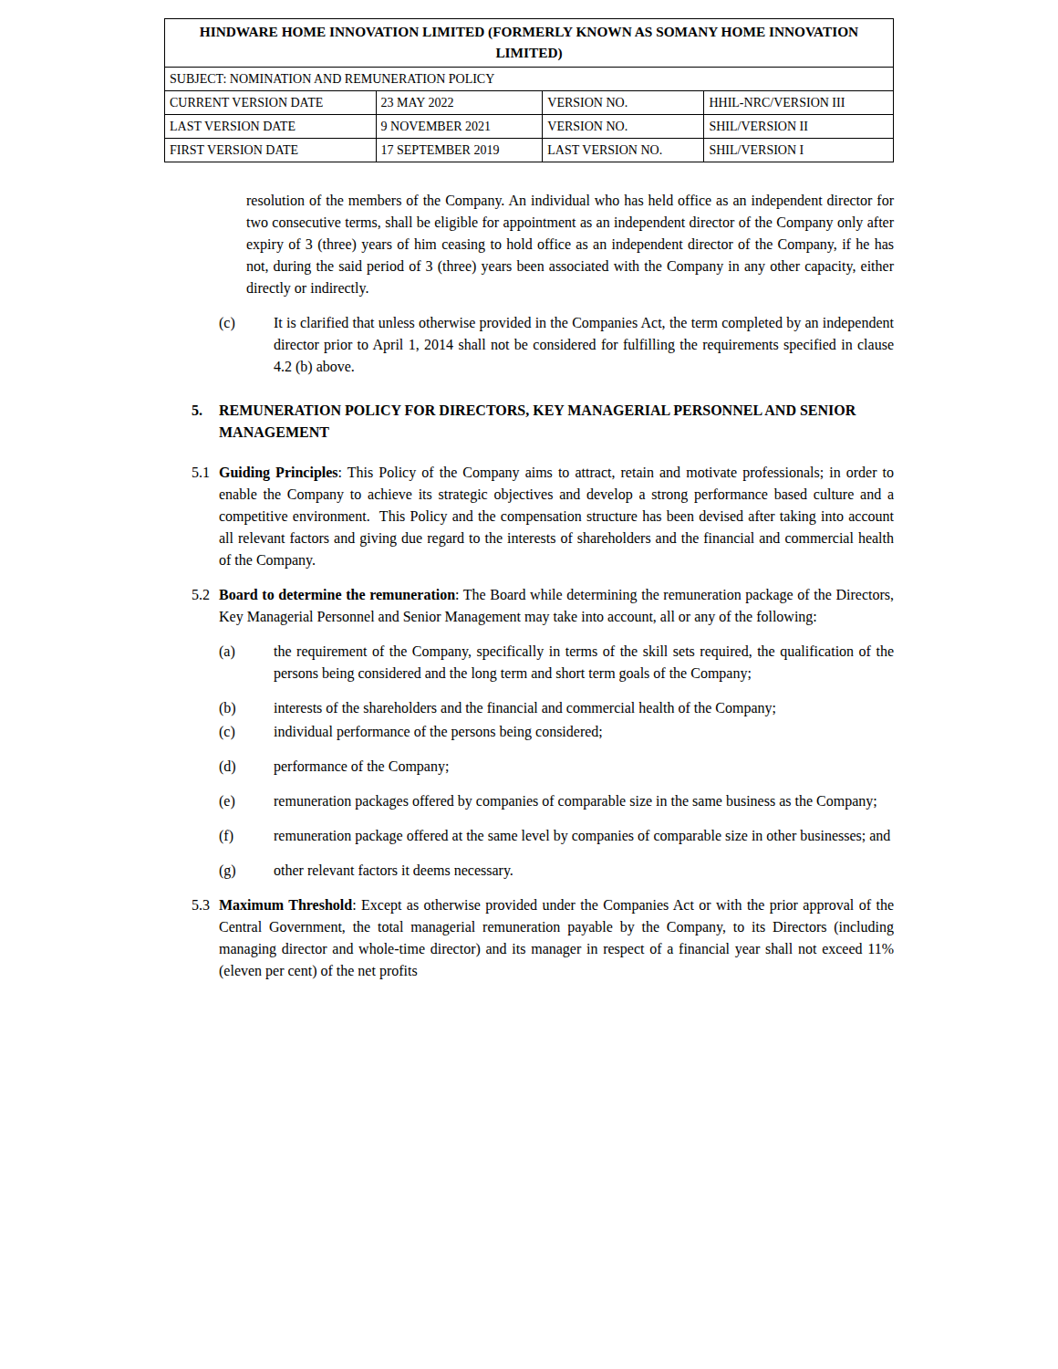| HINDWARE HOME INNOVATION LIMITED (FORMERLY KNOWN AS SOMANY HOME INNOVATION LIMITED) |
| SUBJECT: NOMINATION AND REMUNERATION POLICY |
| CURRENT VERSION DATE | 23 MAY 2022 | VERSION NO. | HHIL-NRC/VERSION III |
| LAST VERSION DATE | 9 NOVEMBER 2021 | VERSION NO. | SHIL/VERSION II |
| FIRST VERSION DATE | 17 SEPTEMBER 2019 | LAST VERSION NO. | SHIL/VERSION I |
resolution of the members of the Company. An individual who has held office as an independent director for two consecutive terms, shall be eligible for appointment as an independent director of the Company only after expiry of 3 (three) years of him ceasing to hold office as an independent director of the Company, if he has not, during the said period of 3 (three) years been associated with the Company in any other capacity, either directly or indirectly.
(c)
It is clarified that unless otherwise provided in the Companies Act, the term completed by an independent director prior to April 1, 2014 shall not be considered for fulfilling the requirements specified in clause 4.2 (b) above.
5.
REMUNERATION POLICY FOR DIRECTORS, KEY MANAGERIAL PERSONNEL AND SENIOR MANAGEMENT
5.1
Guiding Principles: This Policy of the Company aims to attract, retain and motivate professionals; in order to enable the Company to achieve its strategic objectives and develop a strong performance based culture and a competitive environment. This Policy and the compensation structure has been devised after taking into account all relevant factors and giving due regard to the interests of shareholders and the financial and commercial health of the Company.
5.2
Board to determine the remuneration: The Board while determining the remuneration package of the Directors, Key Managerial Personnel and Senior Management may take into account, all or any of the following:
(a)
the requirement of the Company, specifically in terms of the skill sets required, the qualification of the persons being considered and the long term and short term goals of the Company;
(b)
interests of the shareholders and the financial and commercial health of the Company;
(c)
individual performance of the persons being considered;
(d)
performance of the Company;
(e)
remuneration packages offered by companies of comparable size in the same business as the Company;
(f)
remuneration package offered at the same level by companies of comparable size in other businesses; and
(g)
other relevant factors it deems necessary.
5.3
Maximum Threshold: Except as otherwise provided under the Companies Act or with the prior approval of the Central Government, the total managerial remuneration payable by the Company, to its Directors (including managing director and whole-time director) and its manager in respect of a financial year shall not exceed 11% (eleven per cent) of the net profits